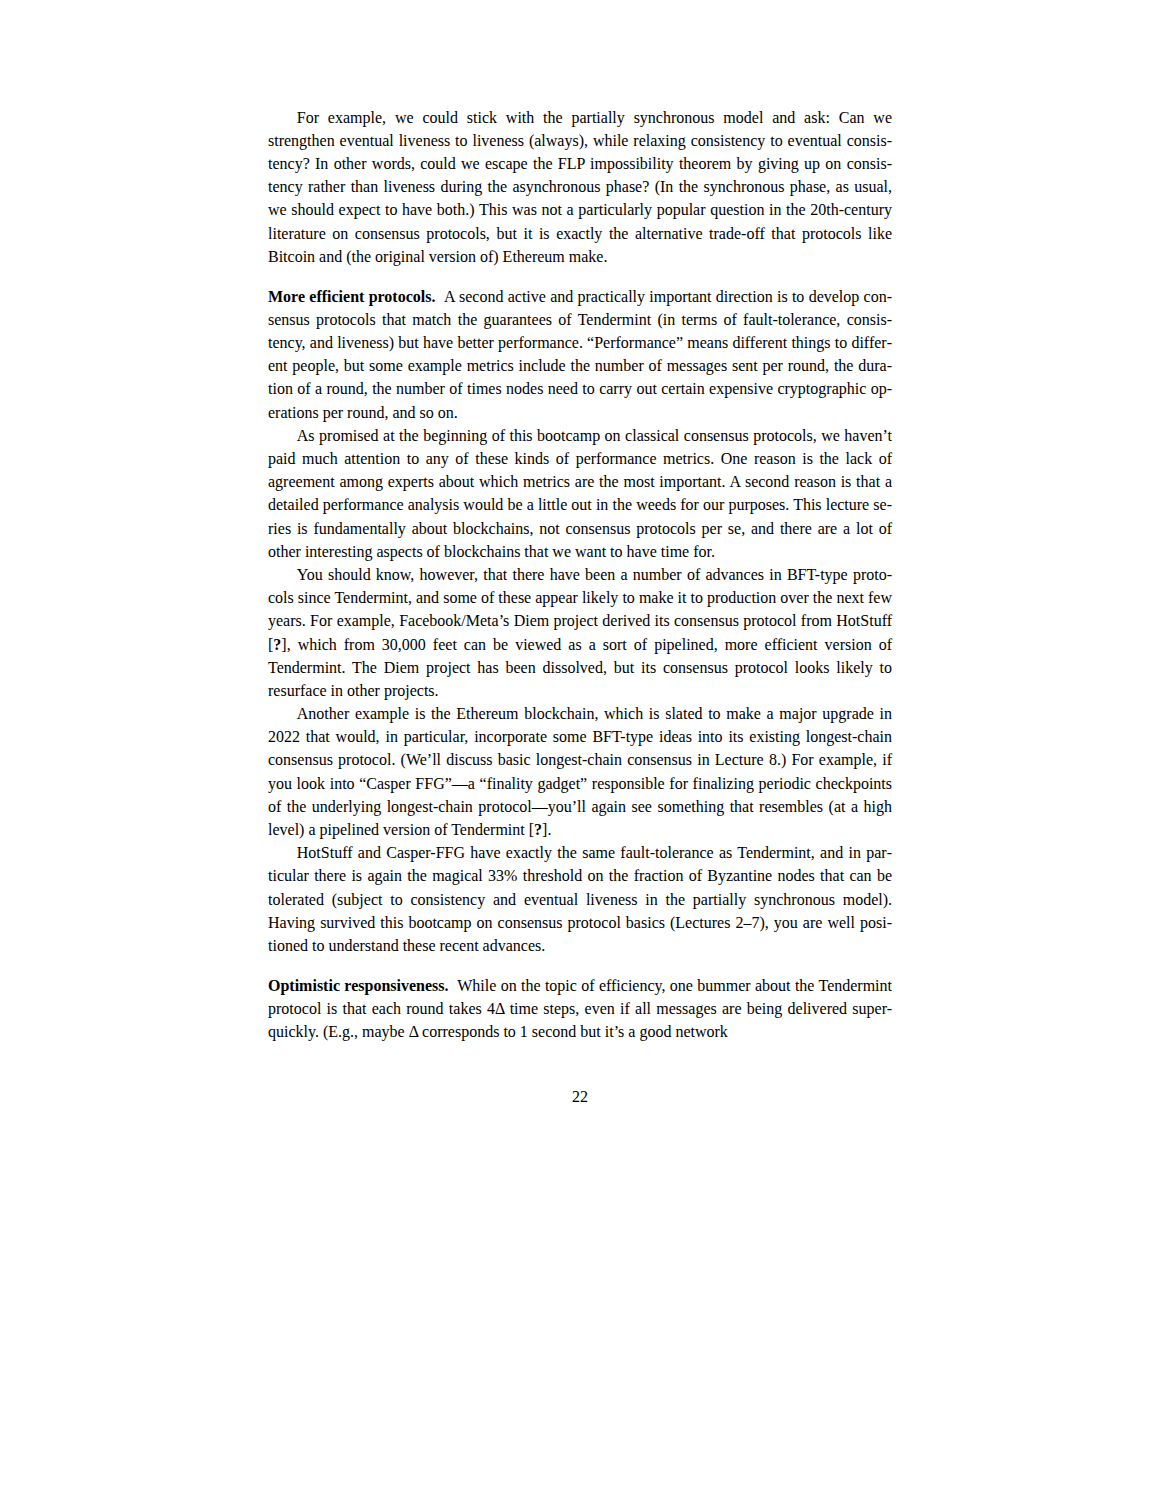For example, we could stick with the partially synchronous model and ask: Can we strengthen eventual liveness to liveness (always), while relaxing consistency to eventual consistency? In other words, could we escape the FLP impossibility theorem by giving up on consistency rather than liveness during the asynchronous phase? (In the synchronous phase, as usual, we should expect to have both.) This was not a particularly popular question in the 20th-century literature on consensus protocols, but it is exactly the alternative trade-off that protocols like Bitcoin and (the original version of) Ethereum make.
More efficient protocols. A second active and practically important direction is to develop consensus protocols that match the guarantees of Tendermint (in terms of fault-tolerance, consistency, and liveness) but have better performance. “Performance” means different things to different people, but some example metrics include the number of messages sent per round, the duration of a round, the number of times nodes need to carry out certain expensive cryptographic operations per round, and so on.
As promised at the beginning of this bootcamp on classical consensus protocols, we haven’t paid much attention to any of these kinds of performance metrics. One reason is the lack of agreement among experts about which metrics are the most important. A second reason is that a detailed performance analysis would be a little out in the weeds for our purposes. This lecture series is fundamentally about blockchains, not consensus protocols per se, and there are a lot of other interesting aspects of blockchains that we want to have time for.
You should know, however, that there have been a number of advances in BFT-type protocols since Tendermint, and some of these appear likely to make it to production over the next few years. For example, Facebook/Meta’s Diem project derived its consensus protocol from HotStuff [?], which from 30,000 feet can be viewed as a sort of pipelined, more efficient version of Tendermint. The Diem project has been dissolved, but its consensus protocol looks likely to resurface in other projects.
Another example is the Ethereum blockchain, which is slated to make a major upgrade in 2022 that would, in particular, incorporate some BFT-type ideas into its existing longest-chain consensus protocol. (We’ll discuss basic longest-chain consensus in Lecture 8.) For example, if you look into “Casper FFG”—a “finality gadget” responsible for finalizing periodic checkpoints of the underlying longest-chain protocol—you’ll again see something that resembles (at a high level) a pipelined version of Tendermint [?].
HotStuff and Casper-FFG have exactly the same fault-tolerance as Tendermint, and in particular there is again the magical 33% threshold on the fraction of Byzantine nodes that can be tolerated (subject to consistency and eventual liveness in the partially synchronous model). Having survived this bootcamp on consensus protocol basics (Lectures 2–7), you are well positioned to understand these recent advances.
Optimistic responsiveness. While on the topic of efficiency, one bummer about the Tendermint protocol is that each round takes 4Δ time steps, even if all messages are being delivered super-quickly. (E.g., maybe Δ corresponds to 1 second but it’s a good network
22